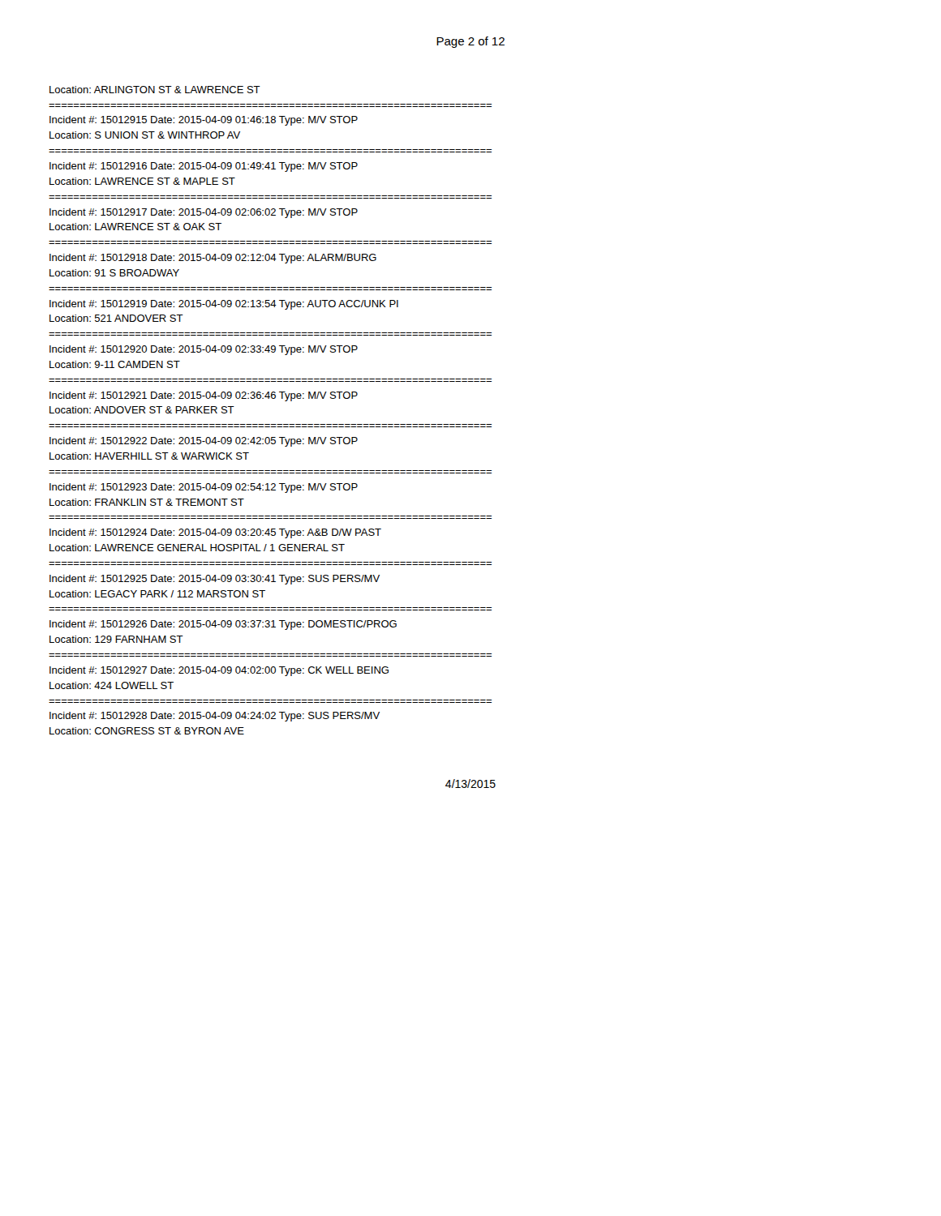Page 2 of 12
Location: ARLINGTON ST & LAWRENCE ST ======================================================================== Incident #: 15012915 Date: 2015-04-09 01:46:18 Type: M/V STOP Location: S UNION ST & WINTHROP AV ======================================================================== Incident #: 15012916 Date: 2015-04-09 01:49:41 Type: M/V STOP Location: LAWRENCE ST & MAPLE ST ======================================================================== Incident #: 15012917 Date: 2015-04-09 02:06:02 Type: M/V STOP Location: LAWRENCE ST & OAK ST ======================================================================== Incident #: 15012918 Date: 2015-04-09 02:12:04 Type: ALARM/BURG Location: 91 S BROADWAY ======================================================================== Incident #: 15012919 Date: 2015-04-09 02:13:54 Type: AUTO ACC/UNK PI Location: 521 ANDOVER ST ======================================================================== Incident #: 15012920 Date: 2015-04-09 02:33:49 Type: M/V STOP Location: 9-11 CAMDEN ST ======================================================================== Incident #: 15012921 Date: 2015-04-09 02:36:46 Type: M/V STOP Location: ANDOVER ST & PARKER ST ======================================================================== Incident #: 15012922 Date: 2015-04-09 02:42:05 Type: M/V STOP Location: HAVERHILL ST & WARWICK ST ======================================================================== Incident #: 15012923 Date: 2015-04-09 02:54:12 Type: M/V STOP Location: FRANKLIN ST & TREMONT ST ======================================================================== Incident #: 15012924 Date: 2015-04-09 03:20:45 Type: A&B D/W PAST Location: LAWRENCE GENERAL HOSPITAL / 1 GENERAL ST ======================================================================== Incident #: 15012925 Date: 2015-04-09 03:30:41 Type: SUS PERS/MV Location: LEGACY PARK / 112 MARSTON ST ======================================================================== Incident #: 15012926 Date: 2015-04-09 03:37:31 Type: DOMESTIC/PROG Location: 129 FARNHAM ST ======================================================================== Incident #: 15012927 Date: 2015-04-09 04:02:00 Type: CK WELL BEING Location: 424 LOWELL ST ======================================================================== Incident #: 15012928 Date: 2015-04-09 04:24:02 Type: SUS PERS/MV Location: CONGRESS ST & BYRON AVE
4/13/2015